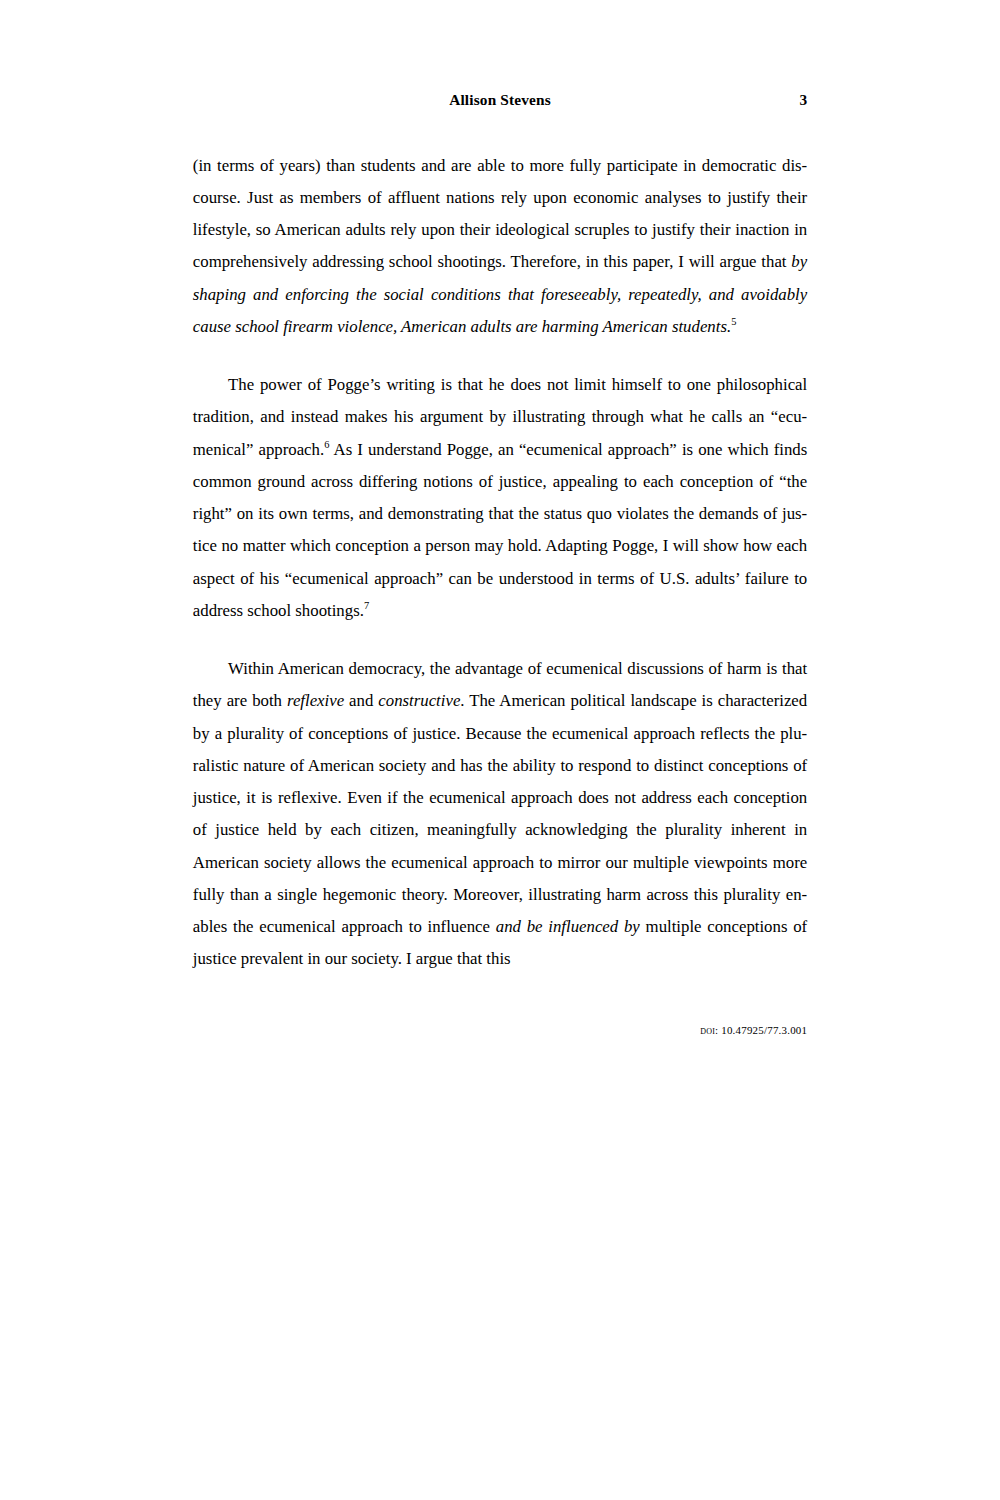Allison Stevens 3
(in terms of years) than students and are able to more fully participate in democratic discourse. Just as members of affluent nations rely upon economic analyses to justify their lifestyle, so American adults rely upon their ideological scruples to justify their inaction in comprehensively addressing school shootings. Therefore, in this paper, I will argue that by shaping and enforcing the social conditions that foreseeably, repeatedly, and avoidably cause school firearm violence, American adults are harming American students.5
The power of Pogge’s writing is that he does not limit himself to one philosophical tradition, and instead makes his argument by illustrating through what he calls an “ecumenical” approach.6 As I understand Pogge, an “ecumenical approach” is one which finds common ground across differing notions of justice, appealing to each conception of “the right” on its own terms, and demonstrating that the status quo violates the demands of justice no matter which conception a person may hold. Adapting Pogge, I will show how each aspect of his “ecumenical approach” can be understood in terms of U.S. adults’ failure to address school shootings.7
Within American democracy, the advantage of ecumenical discussions of harm is that they are both reflexive and constructive. The American political landscape is characterized by a plurality of conceptions of justice. Because the ecumenical approach reflects the pluralistic nature of American society and has the ability to respond to distinct conceptions of justice, it is reflexive. Even if the ecumenical approach does not address each conception of justice held by each citizen, meaningfully acknowledging the plurality inherent in American society allows the ecumenical approach to mirror our multiple viewpoints more fully than a single hegemonic theory. Moreover, illustrating harm across this plurality enables the ecumenical approach to influence and be influenced by multiple conceptions of justice prevalent in our society. I argue that this
doi: 10.47925/77.3.001